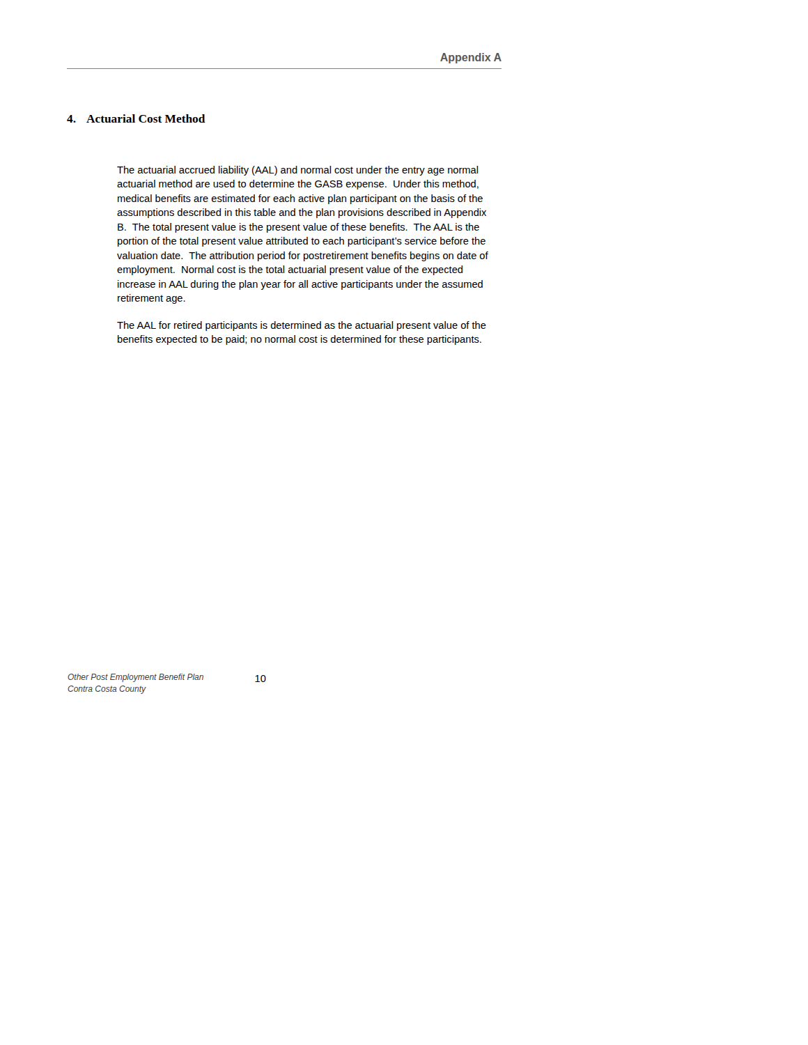Appendix A
4. Actuarial Cost Method
The actuarial accrued liability (AAL) and normal cost under the entry age normal actuarial method are used to determine the GASB expense. Under this method, medical benefits are estimated for each active plan participant on the basis of the assumptions described in this table and the plan provisions described in Appendix B. The total present value is the present value of these benefits. The AAL is the portion of the total present value attributed to each participant’s service before the valuation date. The attribution period for postretirement benefits begins on date of employment. Normal cost is the total actuarial present value of the expected increase in AAL during the plan year for all active participants under the assumed retirement age.
The AAL for retired participants is determined as the actuarial present value of the benefits expected to be paid; no normal cost is determined for these participants.
| Other Post Employment Benefit Plan Contra Costa County | 10 |